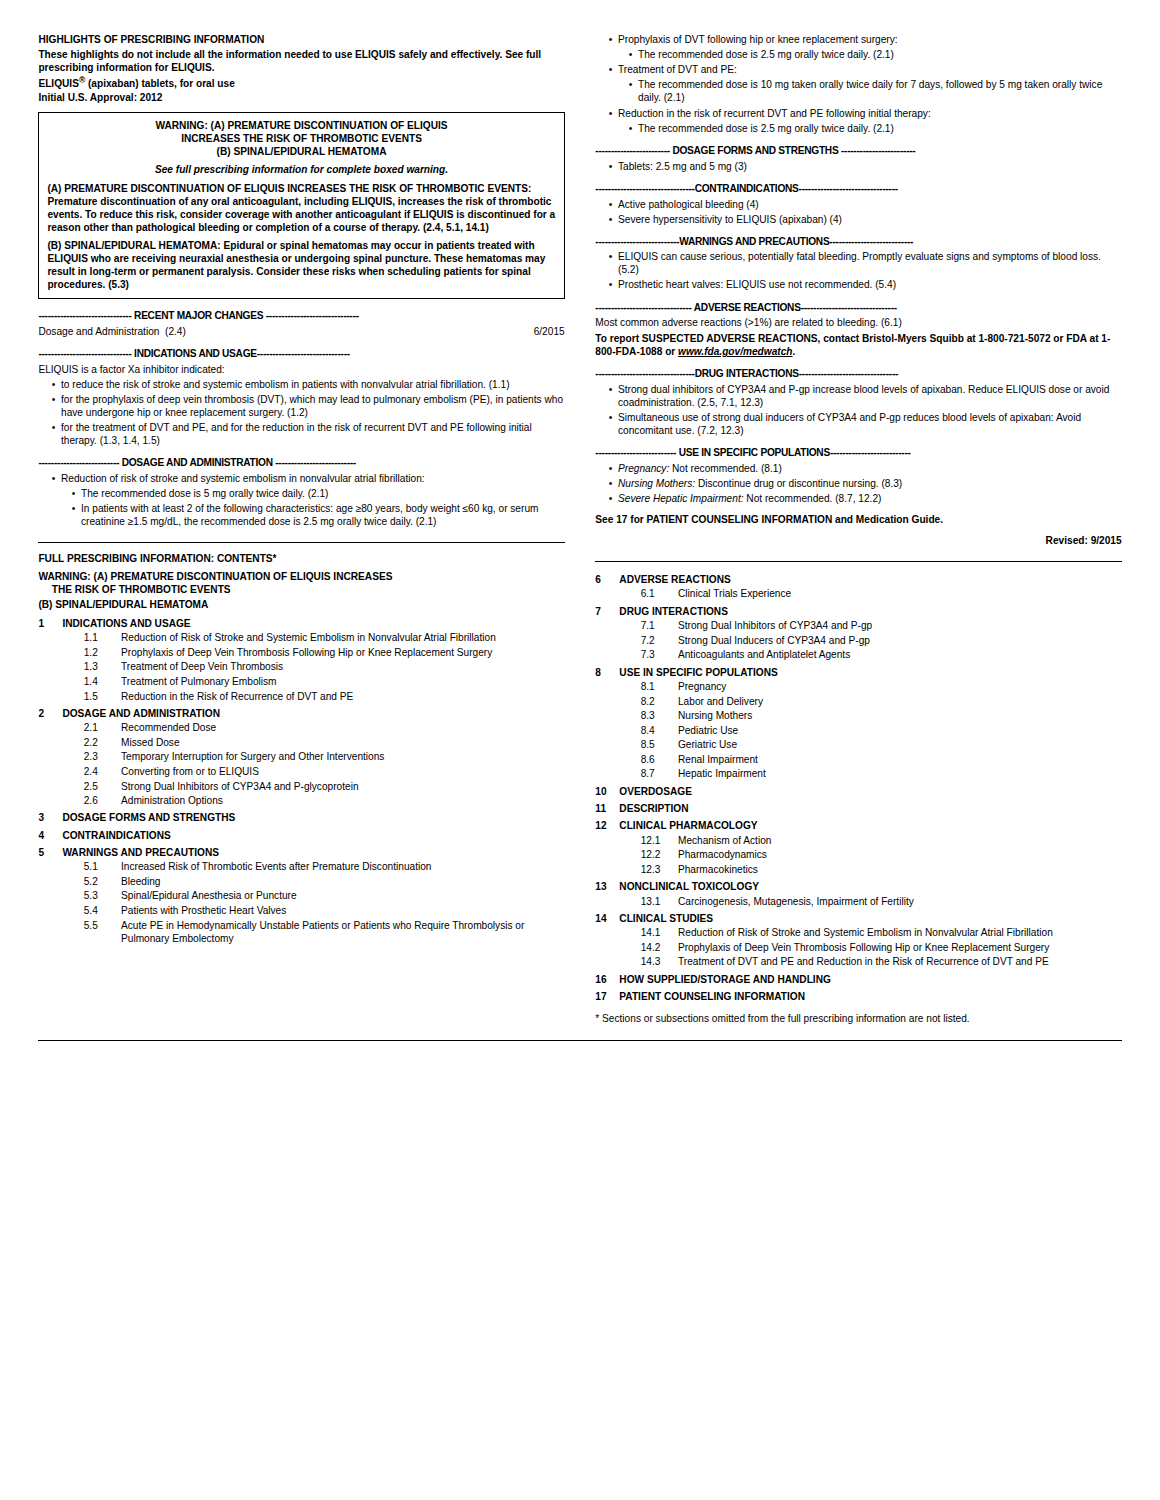HIGHLIGHTS OF PRESCRIBING INFORMATION
These highlights do not include all the information needed to use ELIQUIS safely and effectively. See full prescribing information for ELIQUIS.
ELIQUIS® (apixaban) tablets, for oral use
Initial U.S. Approval: 2012
WARNING: (A) PREMATURE DISCONTINUATION OF ELIQUIS
INCREASES THE RISK OF THROMBOTIC EVENTS
(B) SPINAL/EPIDURAL HEMATOMA
See full prescribing information for complete boxed warning.
(A) PREMATURE DISCONTINUATION OF ELIQUIS INCREASES THE RISK OF THROMBOTIC EVENTS: Premature discontinuation of any oral anticoagulant, including ELIQUIS, increases the risk of thrombotic events. To reduce this risk, consider coverage with another anticoagulant if ELIQUIS is discontinued for a reason other than pathological bleeding or completion of a course of therapy. (2.4, 5.1, 14.1)
(B) SPINAL/EPIDURAL HEMATOMA: Epidural or spinal hematomas may occur in patients treated with ELIQUIS who are receiving neuraxial anesthesia or undergoing spinal puncture. These hematomas may result in long-term or permanent paralysis. Consider these risks when scheduling patients for spinal procedures. (5.3)
------------------------------ RECENT MAJOR CHANGES ------------------------------
Dosage and Administration (2.4) 6/2015
------------------------------ INDICATIONS AND USAGE------------------------------
ELIQUIS is a factor Xa inhibitor indicated:
to reduce the risk of stroke and systemic embolism in patients with nonvalvular atrial fibrillation. (1.1)
for the prophylaxis of deep vein thrombosis (DVT), which may lead to pulmonary embolism (PE), in patients who have undergone hip or knee replacement surgery. (1.2)
for the treatment of DVT and PE, and for the reduction in the risk of recurrent DVT and PE following initial therapy. (1.3, 1.4, 1.5)
-------------------------- DOSAGE AND ADMINISTRATION --------------------------
Reduction of risk of stroke and systemic embolism in nonvalvular atrial fibrillation:
The recommended dose is 5 mg orally twice daily. (2.1)
In patients with at least 2 of the following characteristics: age ≥80 years, body weight ≤60 kg, or serum creatinine ≥1.5 mg/dL, the recommended dose is 2.5 mg orally twice daily. (2.1)
FULL PRESCRIBING INFORMATION: CONTENTS*
WARNING: (A) PREMATURE DISCONTINUATION OF ELIQUIS INCREASES
THE RISK OF THROMBOTIC EVENTS
(B) SPINAL/EPIDURAL HEMATOMA
| 1 | INDICATIONS AND USAGE |
| | 1.1 | Reduction of Risk of Stroke and Systemic Embolism in Nonvalvular Atrial Fibrillation |
| | 1.2 | Prophylaxis of Deep Vein Thrombosis Following Hip or Knee Replacement Surgery |
| | 1.3 | Treatment of Deep Vein Thrombosis |
| | 1.4 | Treatment of Pulmonary Embolism |
| | 1.5 | Reduction in the Risk of Recurrence of DVT and PE |
| 2 | DOSAGE AND ADMINISTRATION |
| | 2.1 | Recommended Dose |
| | 2.2 | Missed Dose |
| | 2.3 | Temporary Interruption for Surgery and Other Interventions |
| | 2.4 | Converting from or to ELIQUIS |
| | 2.5 | Strong Dual Inhibitors of CYP3A4 and P-glycoprotein |
| | 2.6 | Administration Options |
| 3 | DOSAGE FORMS AND STRENGTHS |
| 4 | CONTRAINDICATIONS |
| 5 | WARNINGS AND PRECAUTIONS |
| | 5.1 | Increased Risk of Thrombotic Events after Premature Discontinuation |
| | 5.2 | Bleeding |
| | 5.3 | Spinal/Epidural Anesthesia or Puncture |
| | 5.4 | Patients with Prosthetic Heart Valves |
| | 5.5 | Acute PE in Hemodynamically Unstable Patients or Patients who Require Thrombolysis or Pulmonary Embolectomy |
Prophylaxis of DVT following hip or knee replacement surgery:
The recommended dose is 2.5 mg orally twice daily. (2.1)
Treatment of DVT and PE:
The recommended dose is 10 mg taken orally twice daily for 7 days, followed by 5 mg taken orally twice daily. (2.1)
Reduction in the risk of recurrent DVT and PE following initial therapy:
The recommended dose is 2.5 mg orally twice daily. (2.1)
------------------------ DOSAGE FORMS AND STRENGTHS ------------------------
Tablets: 2.5 mg and 5 mg (3)
--------------------------------CONTRAINDICATIONS--------------------------------
Active pathological bleeding (4)
Severe hypersensitivity to ELIQUIS (apixaban) (4)
---------------------------WARNINGS AND PRECAUTIONS---------------------------
ELIQUIS can cause serious, potentially fatal bleeding. Promptly evaluate signs and symptoms of blood loss. (5.2)
Prosthetic heart valves: ELIQUIS use not recommended. (5.4)
------------------------------- ADVERSE REACTIONS-------------------------------
Most common adverse reactions (>1%) are related to bleeding. (6.1)
To report SUSPECTED ADVERSE REACTIONS, contact Bristol-Myers Squibb at 1-800-721-5072 or FDA at 1-800-FDA-1088 or www.fda.gov/medwatch.
--------------------------------DRUG INTERACTIONS--------------------------------
Strong dual inhibitors of CYP3A4 and P-gp increase blood levels of apixaban. Reduce ELIQUIS dose or avoid coadministration. (2.5, 7.1, 12.3)
Simultaneous use of strong dual inducers of CYP3A4 and P-gp reduces blood levels of apixaban: Avoid concomitant use. (7.2, 12.3)
-------------------------- USE IN SPECIFIC POPULATIONS--------------------------
Pregnancy: Not recommended. (8.1)
Nursing Mothers: Discontinue drug or discontinue nursing. (8.3)
Severe Hepatic Impairment: Not recommended. (8.7, 12.2)
See 17 for PATIENT COUNSELING INFORMATION and Medication Guide.
Revised: 9/2015
| 6 | ADVERSE REACTIONS |
| | 6.1 | Clinical Trials Experience |
| 7 | DRUG INTERACTIONS |
| | 7.1 | Strong Dual Inhibitors of CYP3A4 and P-gp |
| | 7.2 | Strong Dual Inducers of CYP3A4 and P-gp |
| | 7.3 | Anticoagulants and Antiplatelet Agents |
| 8 | USE IN SPECIFIC POPULATIONS |
| | 8.1 | Pregnancy |
| | 8.2 | Labor and Delivery |
| | 8.3 | Nursing Mothers |
| | 8.4 | Pediatric Use |
| | 8.5 | Geriatric Use |
| | 8.6 | Renal Impairment |
| | 8.7 | Hepatic Impairment |
| 10 | OVERDOSAGE |
| 11 | DESCRIPTION |
| 12 | CLINICAL PHARMACOLOGY |
| | 12.1 | Mechanism of Action |
| | 12.2 | Pharmacodynamics |
| | 12.3 | Pharmacokinetics |
| 13 | NONCLINICAL TOXICOLOGY |
| | 13.1 | Carcinogenesis, Mutagenesis, Impairment of Fertility |
| 14 | CLINICAL STUDIES |
| | 14.1 | Reduction of Risk of Stroke and Systemic Embolism in Nonvalvular Atrial Fibrillation |
| | 14.2 | Prophylaxis of Deep Vein Thrombosis Following Hip or Knee Replacement Surgery |
| | 14.3 | Treatment of DVT and PE and Reduction in the Risk of Recurrence of DVT and PE |
| 16 | HOW SUPPLIED/STORAGE AND HANDLING |
| 17 | PATIENT COUNSELING INFORMATION |
* Sections or subsections omitted from the full prescribing information are not listed.